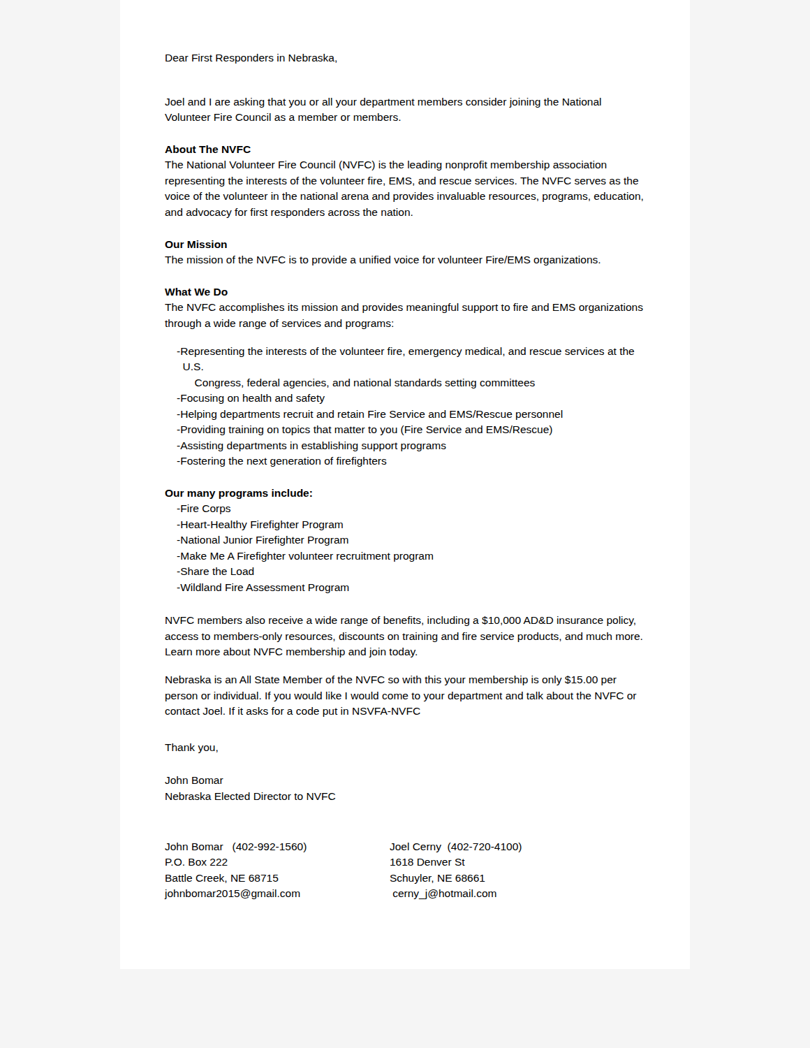Dear First Responders in Nebraska,
Joel and I are asking that you or all your department members consider joining the National Volunteer Fire Council as a member or members.
About The NVFC
The National Volunteer Fire Council (NVFC) is the leading nonprofit membership association representing the interests of the volunteer fire, EMS, and rescue services. The NVFC serves as the voice of the volunteer in the national arena and provides invaluable resources, programs, education, and advocacy for first responders across the nation.
Our Mission
The mission of the NVFC is to provide a unified voice for volunteer Fire/EMS organizations.
What We Do
The NVFC accomplishes its mission and provides meaningful support to fire and EMS organizations through a wide range of services and programs:
Representing the interests of the volunteer fire, emergency medical, and rescue services at the U.S.Congress, federal agencies, and national standards setting committees
Focusing on health and safety
Helping departments recruit and retain Fire Service and EMS/Rescue personnel
Providing training on topics that matter to you (Fire Service and EMS/Rescue)
Assisting departments in establishing support programs
Fostering the next generation of firefighters
Our many programs include:
Fire Corps
Heart-Healthy Firefighter Program
National Junior Firefighter Program
Make Me A Firefighter volunteer recruitment program
Share the Load
Wildland Fire Assessment Program
NVFC members also receive a wide range of benefits, including a $10,000 AD&D insurance policy, access to members-only resources, discounts on training and fire service products, and much more. Learn more about NVFC membership and join today.
Nebraska is an All State Member of the NVFC so with this your membership is only $15.00 per person or individual. If you would like I would come to your department and talk about the NVFC or contact Joel. If it asks for a code put in NSVFA-NVFC
Thank you,
John Bomar Nebraska Elected Director to NVFC
| John Bomar (402-992-1560) | Joel Cerny (402-720-4100) |
| P.O. Box 222 | 1618 Denver St |
| Battle Creek, NE 68715 | Schuyler, NE 68661 |
| johnbomar2015@gmail.com | cerny_j@hotmail.com |